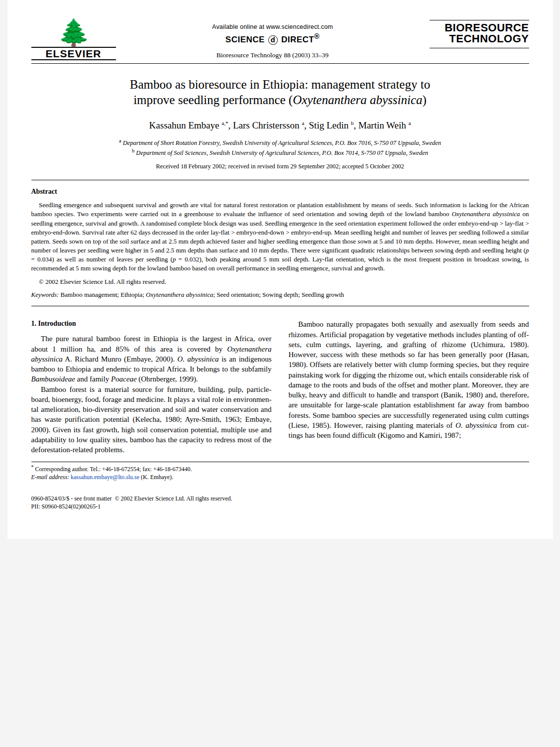🌲 ELSEVIER
Available online at www.sciencedirect.com
SCIENCE d DIRECT®
Bioresource Technology 88 (2003) 33–39
BIORESOURCE
TECHNOLOGY
Bamboo as bioresource in Ethiopia: management strategy to
improve seedling performance (Oxytenanthera abyssinica)
Kassahun Embaye a,*, Lars Christersson a, Stig Ledin b, Martin Weih a
a Department of Short Rotation Forestry, Swedish University of Agricultural Sciences, P.O. Box 7016, S-750 07 Uppsala, Sweden
b Department of Soil Sciences, Swedish University of Agricultural Sciences, P.O. Box 7014, S-750 07 Uppsala, Sweden
Received 18 February 2002; received in revised form 29 September 2002; accepted 5 October 2002
Abstract
Seedling emergence and subsequent survival and growth are vital for natural forest restoration or plantation establishment by means of seeds. Such information is lacking for the African bamboo species. Two experiments were carried out in a greenhouse to evaluate the influence of seed orientation and sowing depth of the lowland bamboo Oxytenanthera abyssinica on seedling emergence, survival and growth. A randomised complete block design was used. Seedling emergence in the seed orientation experiment followed the order embryo-end-up > lay-flat > embryo-end-down. Survival rate after 62 days decreased in the order lay-flat > embryo-end-down > embryo-end-up. Mean seedling height and number of leaves per seedling followed a similar pattern. Seeds sown on top of the soil surface and at 2.5 mm depth achieved faster and higher seedling emergence than those sown at 5 and 10 mm depths. However, mean seedling height and number of leaves per seedling were higher in 5 and 2.5 mm depths than surface and 10 mm depths. There were significant quadratic relationships between sowing depth and seedling height (p = 0.034) as well as number of leaves per seedling (p = 0.032), both peaking around 5 mm soil depth. Lay-flat orientation, which is the most frequent position in broadcast sowing, is recommended at 5 mm sowing depth for the lowland bamboo based on overall performance in seedling emergence, survival and growth.
© 2002 Elsevier Science Ltd. All rights reserved.
Keywords: Bamboo management; Ethiopia; Oxytenanthera abyssinica; Seed orientation; Sowing depth; Seedling growth
1. Introduction
The pure natural bamboo forest in Ethiopia is the largest in Africa, over about 1 million ha, and 85% of this area is covered by Oxytenanthera abyssinica A. Richard Munro (Embaye, 2000). O. abyssinica is an indigenous bamboo to Ethiopia and endemic to tropical Africa. It belongs to the subfamily Bambusoideae and family Poaceae (Ohrnberger, 1999).
Bamboo forest is a material source for furniture, building, pulp, particleboard, bioenergy, food, forage and medicine. It plays a vital role in environmental amelioration, bio-diversity preservation and soil and water conservation and has waste purification potential (Kelecha, 1980; Ayre-Smith, 1963; Embaye, 2000). Given its fast growth, high soil conservation potential, multiple use and adaptability to low quality sites, bamboo has the capacity to redress most of the deforestation-related problems.
Bamboo naturally propagates both sexually and asexually from seeds and rhizomes. Artificial propagation by vegetative methods includes planting of offsets, culm cuttings, layering, and grafting of rhizome (Uchimura, 1980). However, success with these methods so far has been generally poor (Hasan, 1980). Offsets are relatively better with clump forming species, but they require painstaking work for digging the rhizome out, which entails considerable risk of damage to the roots and buds of the offset and mother plant. Moreover, they are bulky, heavy and difficult to handle and transport (Banik, 1980) and, therefore, are unsuitable for large-scale plantation establishment far away from bamboo forests. Some bamboo species are successfully regenerated using culm cuttings (Liese, 1985). However, raising planting materials of O. abyssinica from cuttings has been found difficult (Kigomo and Kamiri, 1987;
* Corresponding author. Tel.: +46-18-672554; fax: +46-18-673440.
E-mail address: kassahun.embaye@lto.slu.se (K. Embaye).
0960-8524/03/$ - see front matter © 2002 Elsevier Science Ltd. All rights reserved.
PII: S0960-8524(02)00265-1